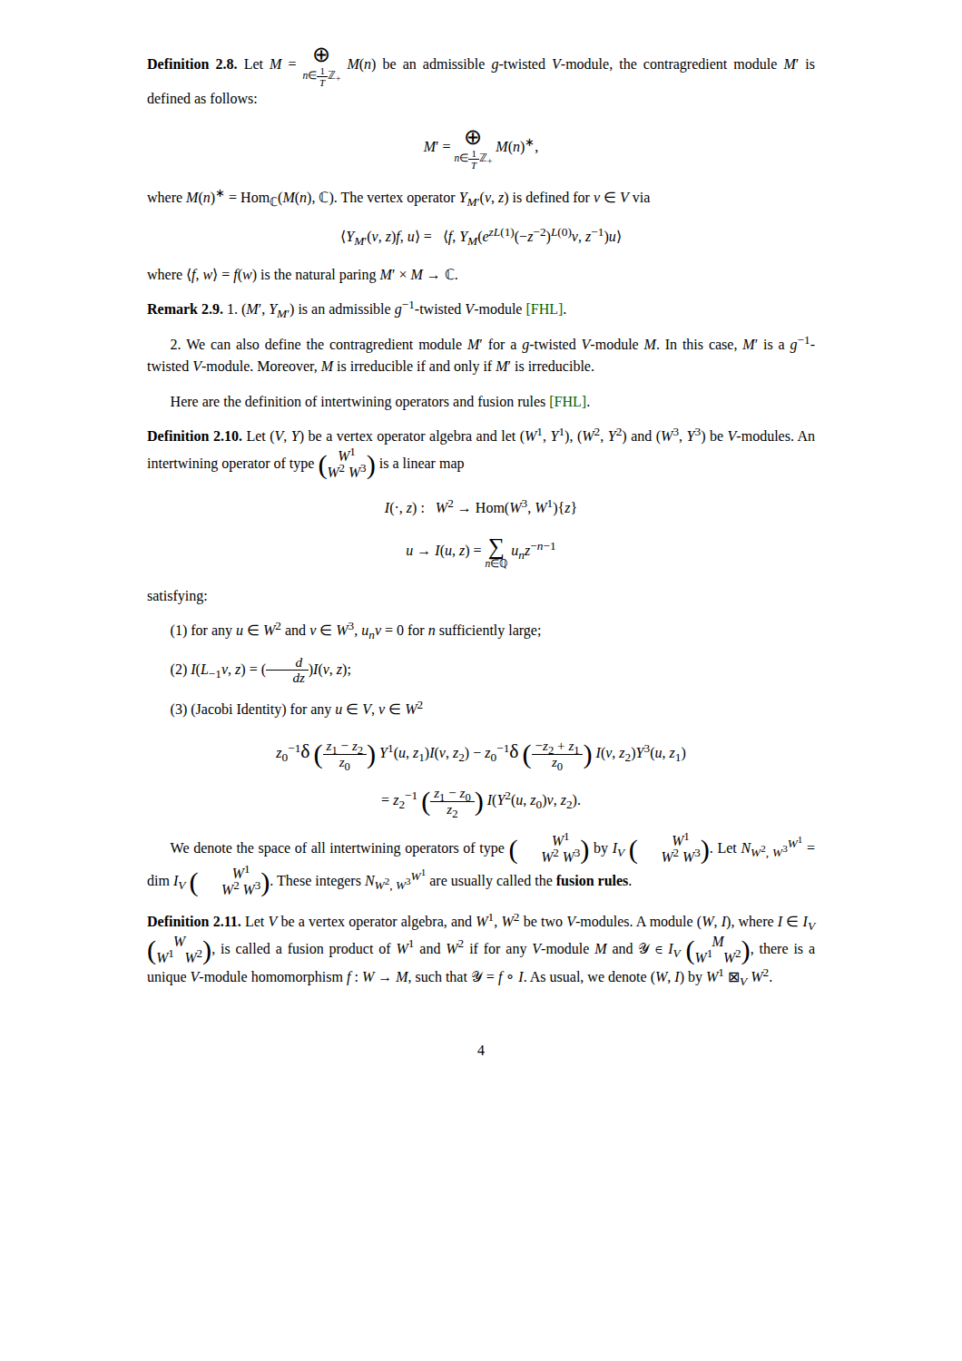Definition 2.8. Let M = ⊕n∈1 Tℤ+ M(n) be an admissible g-twisted V-module, the contragredient module M′ is defined as follows:
M′ = ⊕n∈1 Tℤ+ M(n)∗,
where M(n)∗ = Homℂ(M(n), ℂ). The vertex operator YM′(v, z) is defined for v ∈ V via
⟨YM′(v, z)f, u⟩ = ⟨f, YM(ezL(1)(−z−2)L(0)v, z−1)u⟩
where ⟨f, w⟩ = f(w) is the natural paring M′ × M → ℂ.
Remark 2.9. 1. (M′, YM′) is an admissible g−1-twisted V-module [FHL].
2. We can also define the contragredient module M′ for a g-twisted V-module M. In this case, M′ is a g−1-twisted V-module. Moreover, M is irreducible if and only if M′ is irreducible.
Here are the definition of intertwining operators and fusion rules [FHL].
Definition 2.10. Let (V, Y) be a vertex operator algebra and let (W1, Y1), (W2, Y2) and (W3, Y3) be V-modules. An intertwining operator of type (W1 W2 W3) is a linear map
I(·, z) : W2 → Hom(W3, W1){z}
u → I(u, z) = ∑n∈ℚ unz−n−1
satisfying:
(1) for any u ∈ W2 and v ∈ W3, unv = 0 for n sufficiently large;
(2) I(L−1v, z) = (ddz)I(v, z);
(3) (Jacobi Identity) for any u ∈ V, v ∈ W2
z0−1δ (z1 − z2 z0) Y1(u, z1)I(v, z2) − z0−1δ (−z2 + z1 z0) I(v, z2)Y3(u, z1)
= z2−1 (z1 − z0 z2) I(Y2(u, z0)v, z2).
We denote the space of all intertwining operators of type (W1 W2 W3) by IV (W1 W2 W3). Let NW2, W3W1 = dim IV (W1 W2 W3). These integers NW2, W3W1 are usually called the fusion rules.
Definition 2.11. Let V be a vertex operator algebra, and W1, W2 be two V-modules. A module (W, I), where I ∈ IV (WW1 W2), is called a fusion product of W1 and W2 if for any V-module M and 𝒴 ∈ IV (MW1 W2), there is a unique V-module homomorphism f : W → M, such that 𝒴 = f ∘ I. As usual, we denote (W, I) by W1 ⊠V W2.
4